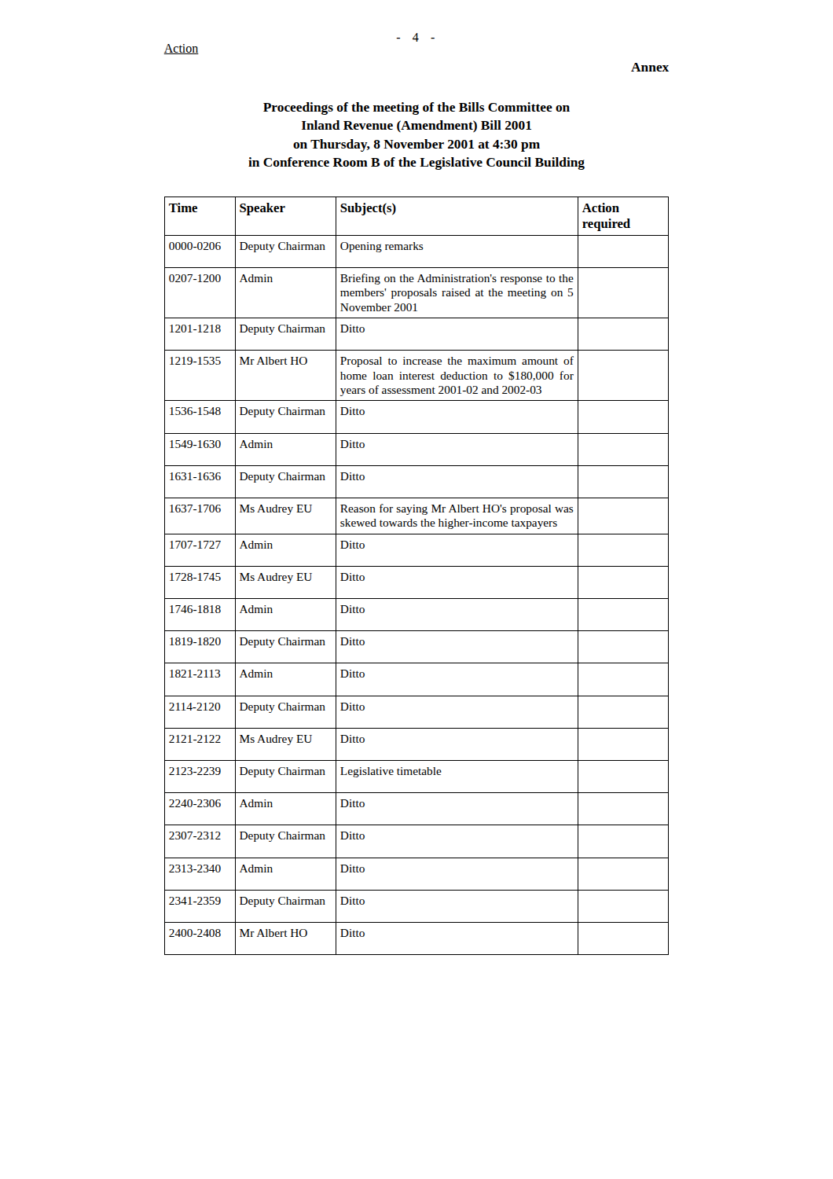Action
- 4 -
Annex
Proceedings of the meeting of the Bills Committee on
Inland Revenue (Amendment) Bill 2001
on Thursday, 8 November 2001 at 4:30 pm
in Conference Room B of the Legislative Council Building
| Time | Speaker | Subject(s) | Action required |
| --- | --- | --- | --- |
| 0000-0206 | Deputy Chairman | Opening remarks | |
| 0207-1200 | Admin | Briefing on the Administration's response to the members' proposals raised at the meeting on 5 November 2001 | |
| 1201-1218 | Deputy Chairman | Ditto | |
| 1219-1535 | Mr Albert HO | Proposal to increase the maximum amount of home loan interest deduction to $180,000 for years of assessment 2001-02 and 2002-03 | |
| 1536-1548 | Deputy Chairman | Ditto | |
| 1549-1630 | Admin | Ditto | |
| 1631-1636 | Deputy Chairman | Ditto | |
| 1637-1706 | Ms Audrey EU | Reason for saying Mr Albert HO's proposal was skewed towards the higher-income taxpayers | |
| 1707-1727 | Admin | Ditto | |
| 1728-1745 | Ms Audrey EU | Ditto | |
| 1746-1818 | Admin | Ditto | |
| 1819-1820 | Deputy Chairman | Ditto | |
| 1821-2113 | Admin | Ditto | |
| 2114-2120 | Deputy Chairman | Ditto | |
| 2121-2122 | Ms Audrey EU | Ditto | |
| 2123-2239 | Deputy Chairman | Legislative timetable | |
| 2240-2306 | Admin | Ditto | |
| 2307-2312 | Deputy Chairman | Ditto | |
| 2313-2340 | Admin | Ditto | |
| 2341-2359 | Deputy Chairman | Ditto | |
| 2400-2408 | Mr Albert HO | Ditto | |